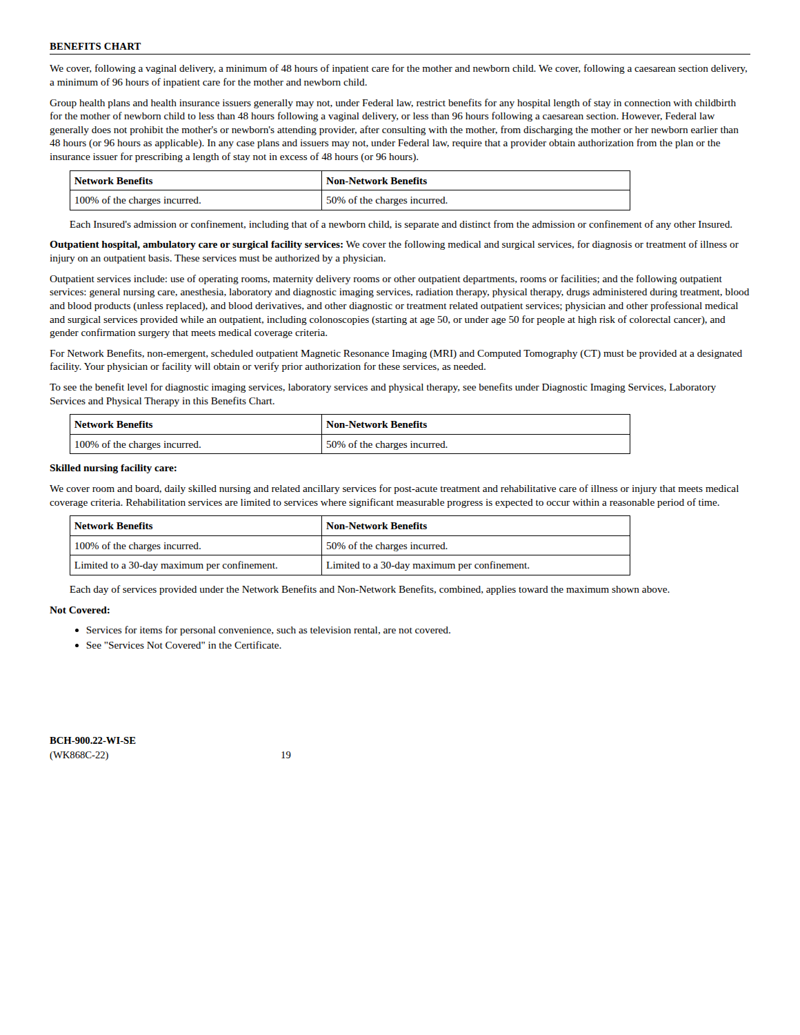BENEFITS CHART
We cover, following a vaginal delivery, a minimum of 48 hours of inpatient care for the mother and newborn child. We cover, following a caesarean section delivery, a minimum of 96 hours of inpatient care for the mother and newborn child.
Group health plans and health insurance issuers generally may not, under Federal law, restrict benefits for any hospital length of stay in connection with childbirth for the mother of newborn child to less than 48 hours following a vaginal delivery, or less than 96 hours following a caesarean section. However, Federal law generally does not prohibit the mother's or newborn's attending provider, after consulting with the mother, from discharging the mother or her newborn earlier than 48 hours (or 96 hours as applicable). In any case plans and issuers may not, under Federal law, require that a provider obtain authorization from the plan or the insurance issuer for prescribing a length of stay not in excess of 48 hours (or 96 hours).
| Network Benefits | Non-Network Benefits |
| 100% of the charges incurred. | 50% of the charges incurred. |
Each Insured's admission or confinement, including that of a newborn child, is separate and distinct from the admission or confinement of any other Insured.
Outpatient hospital, ambulatory care or surgical facility services: We cover the following medical and surgical services, for diagnosis or treatment of illness or injury on an outpatient basis. These services must be authorized by a physician.
Outpatient services include: use of operating rooms, maternity delivery rooms or other outpatient departments, rooms or facilities; and the following outpatient services: general nursing care, anesthesia, laboratory and diagnostic imaging services, radiation therapy, physical therapy, drugs administered during treatment, blood and blood products (unless replaced), and blood derivatives, and other diagnostic or treatment related outpatient services; physician and other professional medical and surgical services provided while an outpatient, including colonoscopies (starting at age 50, or under age 50 for people at high risk of colorectal cancer), and gender confirmation surgery that meets medical coverage criteria.
For Network Benefits, non-emergent, scheduled outpatient Magnetic Resonance Imaging (MRI) and Computed Tomography (CT) must be provided at a designated facility. Your physician or facility will obtain or verify prior authorization for these services, as needed.
To see the benefit level for diagnostic imaging services, laboratory services and physical therapy, see benefits under Diagnostic Imaging Services, Laboratory Services and Physical Therapy in this Benefits Chart.
| Network Benefits | Non-Network Benefits |
| 100% of the charges incurred. | 50% of the charges incurred. |
Skilled nursing facility care:
We cover room and board, daily skilled nursing and related ancillary services for post-acute treatment and rehabilitative care of illness or injury that meets medical coverage criteria. Rehabilitation services are limited to services where significant measurable progress is expected to occur within a reasonable period of time.
| Network Benefits | Non-Network Benefits |
| 100% of the charges incurred. | 50% of the charges incurred. |
| Limited to a 30-day maximum per confinement. | Limited to a 30-day maximum per confinement. |
Each day of services provided under the Network Benefits and Non-Network Benefits, combined, applies toward the maximum shown above.
Not Covered:
Services for items for personal convenience, such as television rental, are not covered.
See "Services Not Covered" in the Certificate.
BCH-900.22-WI-SE
(WK868C-22)19